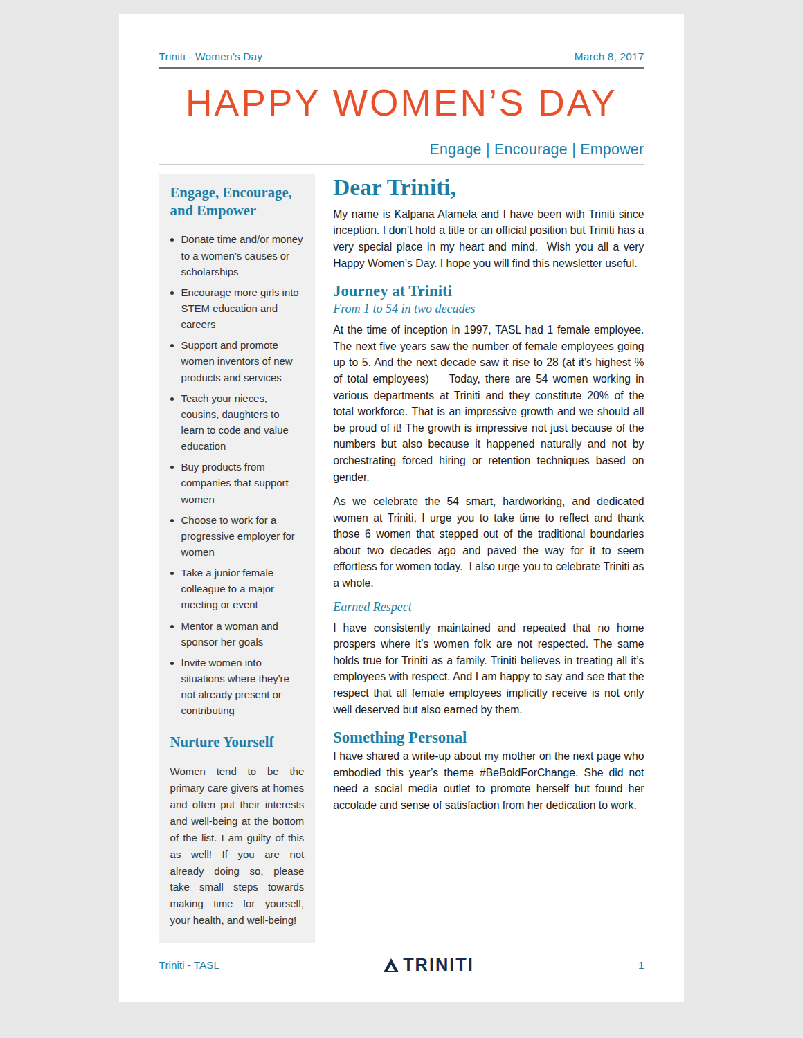Triniti - Women’s Day March 8, 2017
Happy Women’s Day
Engage | Encourage | Empower
Engage, Encourage, and Empower
Donate time and/or money to a women’s causes or scholarships
Encourage more girls into STEM education and careers
Support and promote women inventors of new products and services
Teach your nieces, cousins, daughters to learn to code and value education
Buy products from companies that support women
Choose to work for a progressive employer for women
Take a junior female colleague to a major meeting or event
Mentor a woman and sponsor her goals
Invite women into situations where they're not already present or contributing
Nurture Yourself
Women tend to be the primary care givers at homes and often put their interests and well-being at the bottom of the list. I am guilty of this as well! If you are not already doing so, please take small steps towards making time for yourself, your health, and well-being!
Dear Triniti,
My name is Kalpana Alamela and I have been with Triniti since inception. I don’t hold a title or an official position but Triniti has a very special place in my heart and mind. Wish you all a very Happy Women’s Day. I hope you will find this newsletter useful.
Journey at Triniti
From 1 to 54 in two decades
At the time of inception in 1997, TASL had 1 female employee. The next five years saw the number of female employees going up to 5. And the next decade saw it rise to 28 (at it’s highest % of total employees) Today, there are 54 women working in various departments at Triniti and they constitute 20% of the total workforce. That is an impressive growth and we should all be proud of it! The growth is impressive not just because of the numbers but also because it happened naturally and not by orchestrating forced hiring or retention techniques based on gender.
As we celebrate the 54 smart, hardworking, and dedicated women at Triniti, I urge you to take time to reflect and thank those 6 women that stepped out of the traditional boundaries about two decades ago and paved the way for it to seem effortless for women today. I also urge you to celebrate Triniti as a whole.
Earned Respect
I have consistently maintained and repeated that no home prospers where it’s women folk are not respected. The same holds true for Triniti as a family. Triniti believes in treating all it’s employees with respect. And I am happy to say and see that the respect that all female employees implicitly receive is not only well deserved but also earned by them.
Something Personal
I have shared a write-up about my mother on the next page who embodied this year’s theme #BeBoldForChange. She did not need a social media outlet to promote herself but found her accolade and sense of satisfaction from her dedication to work.
Triniti - TASL TRINITI 1